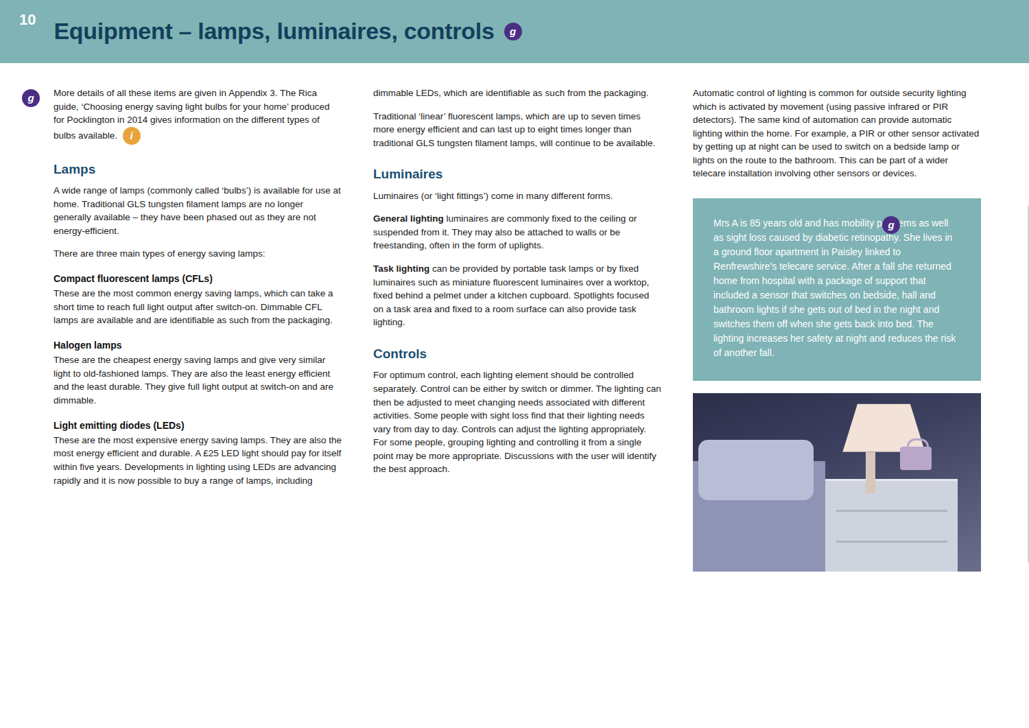10
Equipment – lamps, luminaires, controls g
More details of all these items are given in Appendix 3. The Rica guide, ‘Choosing energy saving light bulbs for your home’ produced for Pocklington in 2014 gives information on the different types of bulbs available. i
Lamps
g
A wide range of lamps (commonly called ‘bulbs’) is available for use at home. Traditional GLS tungsten filament lamps are no longer generally available – they have been phased out as they are not energy-efficient.
There are three main types of energy saving lamps:
Compact fluorescent lamps (CFLs)
These are the most common energy saving lamps, which can take a short time to reach full light output after switch-on. Dimmable CFL lamps are available and are identifiable as such from the packaging.
Halogen lamps
These are the cheapest energy saving lamps and give very similar light to old-fashioned lamps. They are also the least energy efficient and the least durable. They give full light output at switch-on and are dimmable.
Light emitting diodes (LEDs)
These are the most expensive energy saving lamps. They are also the most energy efficient and durable. A £25 LED light should pay for itself within five years. Developments in lighting using LEDs are advancing rapidly and it is now possible to buy a range of lamps, including
dimmable LEDs, which are identifiable as such from the packaging.
Traditional ‘linear’ fluorescent lamps, which are up to seven times more energy efficient and can last up to eight times longer than traditional GLS tungsten filament lamps, will continue to be available.
Luminaires
Luminaires (or ‘light fittings’) come in many different forms.
General lighting luminaires are commonly fixed to the ceiling or suspended from it. They may also be attached to walls or be freestanding, often in the form of uplights.
Task lighting can be provided by portable task lamps or by fixed luminaires such as miniature fluorescent luminaires over a worktop, fixed behind a pelmet under a kitchen cupboard. Spotlights focused on a task area and fixed to a room surface can also provide task lighting.
Controls
For optimum control, each lighting element should be controlled separately. Control can be either by switch or dimmer. The lighting can then be adjusted to meet changing needs associated with different activities. Some people with sight loss find that their lighting needs vary from day to day. Controls can adjust the lighting appropriately. For some people, grouping lighting and controlling it from a single point may be more appropriate. Discussions with the user will identify the best approach.
Automatic control of lighting is common for outside security lighting which is activated by movement (using passive infrared or PIR detectors). The same kind of automation can provide automatic lighting within the home. For example, a PIR or other sensor activated by getting up at night can be used to switch on a bedside lamp or lights on the route to the bathroom. This can be part of a wider telecare installation involving other sensors or devices.
g
Mrs A is 85 years old and has mobility problems as well as sight loss caused by diabetic retinopathy. She lives in a ground floor apartment in Paisley linked to Renfrewshire’s telecare service. After a fall she returned home from hospital with a package of support that included a sensor that switches on bedside, hall and bathroom lights if she gets out of bed in the night and switches them off when she gets back into bed. The lighting increases her safety at night and reduces the risk of another fall.